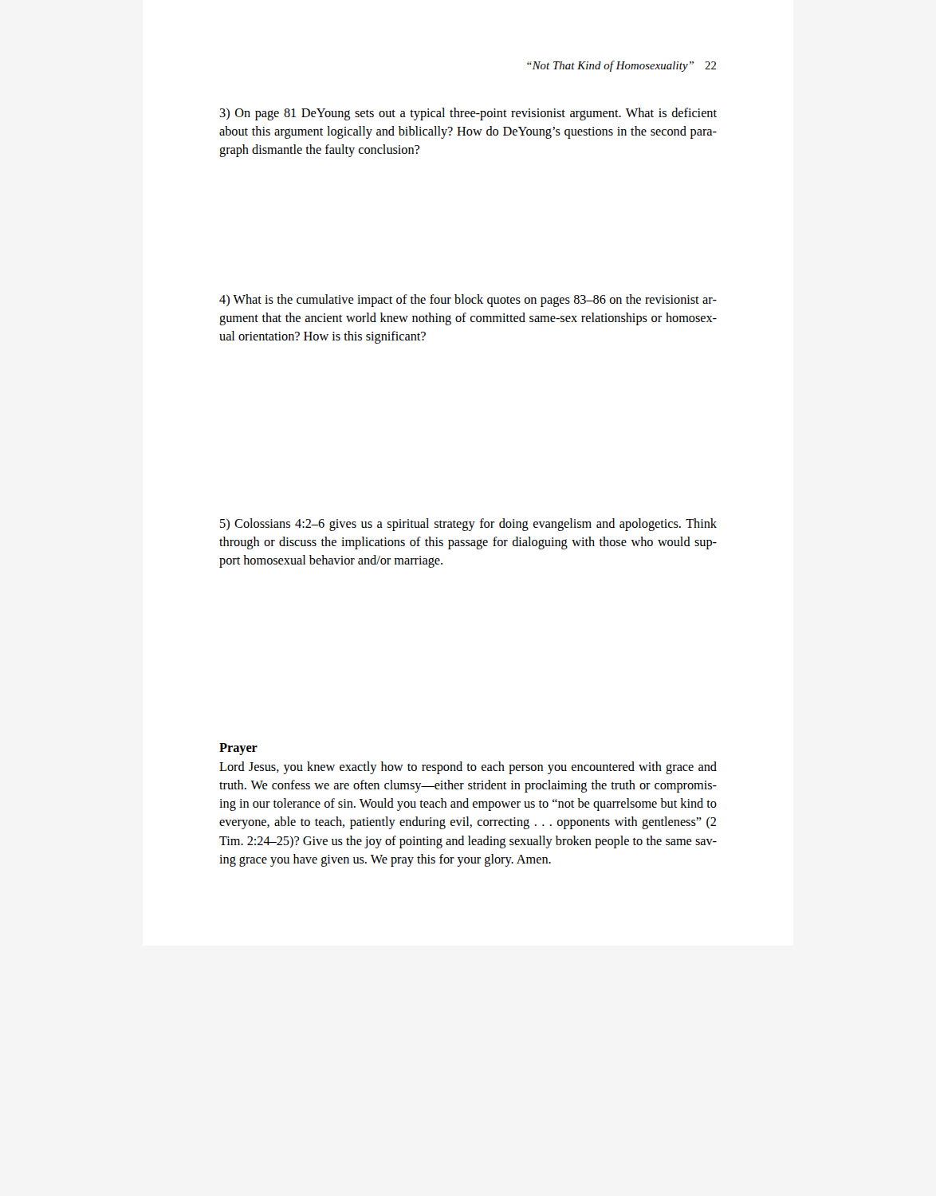“Not That Kind of Homosexuality”22
3) On page 81 DeYoung sets out a typical three-point revisionist argument. What is deficient about this argument logically and biblically? How do DeYoung’s questions in the second paragraph dismantle the faulty conclusion?
4) What is the cumulative impact of the four block quotes on pages 83–86 on the revisionist argument that the ancient world knew nothing of committed same-sex relationships or homosexual orientation? How is this significant?
5) Colossians 4:2–6 gives us a spiritual strategy for doing evangelism and apologetics. Think through or discuss the implications of this passage for dialoguing with those who would support homosexual behavior and/or marriage.
Prayer
Lord Jesus, you knew exactly how to respond to each person you encountered with grace and truth. We confess we are often clumsy—either strident in proclaiming the truth or compromising in our tolerance of sin. Would you teach and empower us to “not be quarrelsome but kind to everyone, able to teach, patiently enduring evil, correcting . . . opponents with gentleness” (2 Tim. 2:24–25)? Give us the joy of pointing and leading sexually broken people to the same saving grace you have given us. We pray this for your glory. Amen.